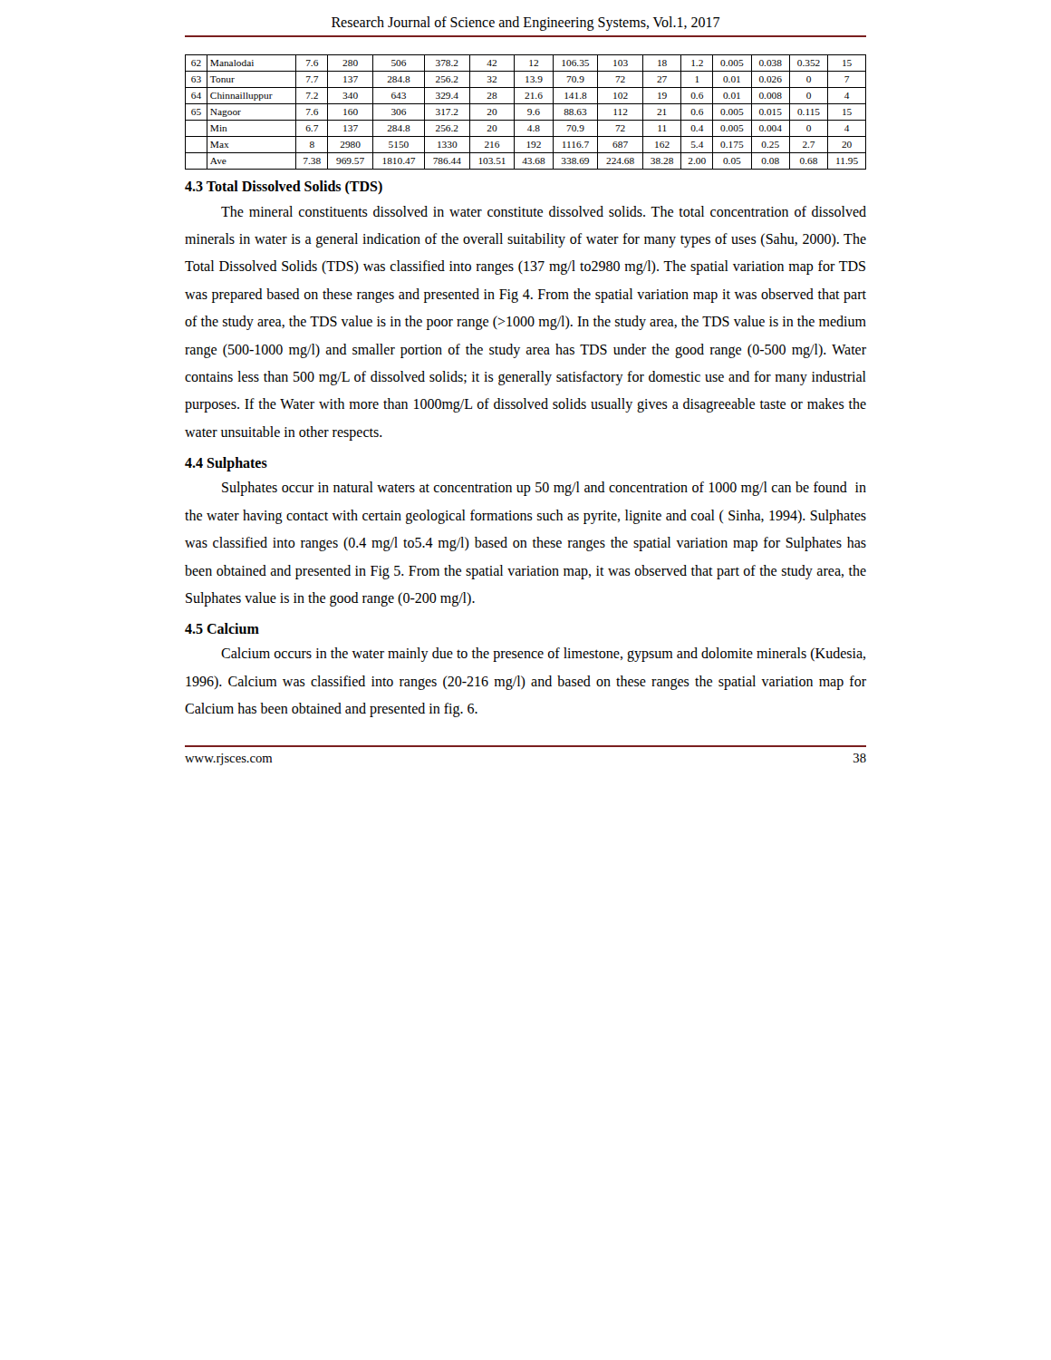Research Journal of Science and Engineering Systems, Vol.1, 2017
| 62 | Manalodai | 7.6 | 280 | 506 | 378.2 | 42 | 12 | 106.35 | 103 | 18 | 1.2 | 0.005 | 0.038 | 0.352 | 15 |
| 63 | Tonur | 7.7 | 137 | 284.8 | 256.2 | 32 | 13.9 | 70.9 | 72 | 27 | 1 | 0.01 | 0.026 | 0 | 7 |
| 64 | Chinnailluppur | 7.2 | 340 | 643 | 329.4 | 28 | 21.6 | 141.8 | 102 | 19 | 0.6 | 0.01 | 0.008 | 0 | 4 |
| 65 | Nagoor | 7.6 | 160 | 306 | 317.2 | 20 | 9.6 | 88.63 | 112 | 21 | 0.6 | 0.005 | 0.015 | 0.115 | 15 |
| | Min | 6.7 | 137 | 284.8 | 256.2 | 20 | 4.8 | 70.9 | 72 | 11 | 0.4 | 0.005 | 0.004 | 0 | 4 |
| | Max | 8 | 2980 | 5150 | 1330 | 216 | 192 | 1116.7 | 687 | 162 | 5.4 | 0.175 | 0.25 | 2.7 | 20 |
| | Ave | 7.38 | 969.57 | 1810.47 | 786.44 | 103.51 | 43.68 | 338.69 | 224.68 | 38.28 | 2.00 | 0.05 | 0.08 | 0.68 | 11.95 |
4.3 Total Dissolved Solids (TDS)
The mineral constituents dissolved in water constitute dissolved solids. The total concentration of dissolved minerals in water is a general indication of the overall suitability of water for many types of uses (Sahu, 2000). The Total Dissolved Solids (TDS) was classified into ranges (137 mg/l to2980 mg/l). The spatial variation map for TDS was prepared based on these ranges and presented in Fig 4. From the spatial variation map it was observed that part of the study area, the TDS value is in the poor range (>1000 mg/l). In the study area, the TDS value is in the medium range (500-1000 mg/l) and smaller portion of the study area has TDS under the good range (0-500 mg/l). Water contains less than 500 mg/L of dissolved solids; it is generally satisfactory for domestic use and for many industrial purposes. If the Water with more than 1000mg/L of dissolved solids usually gives a disagreeable taste or makes the water unsuitable in other respects.
4.4 Sulphates
Sulphates occur in natural waters at concentration up 50 mg/l and concentration of 1000 mg/l can be found in the water having contact with certain geological formations such as pyrite, lignite and coal ( Sinha, 1994). Sulphates was classified into ranges (0.4 mg/l to5.4 mg/l) based on these ranges the spatial variation map for Sulphates has been obtained and presented in Fig 5. From the spatial variation map, it was observed that part of the study area, the Sulphates value is in the good range (0-200 mg/l).
4.5 Calcium
Calcium occurs in the water mainly due to the presence of limestone, gypsum and dolomite minerals (Kudesia, 1996). Calcium was classified into ranges (20-216 mg/l) and based on these ranges the spatial variation map for Calcium has been obtained and presented in fig. 6.
www.rjsces.com 38